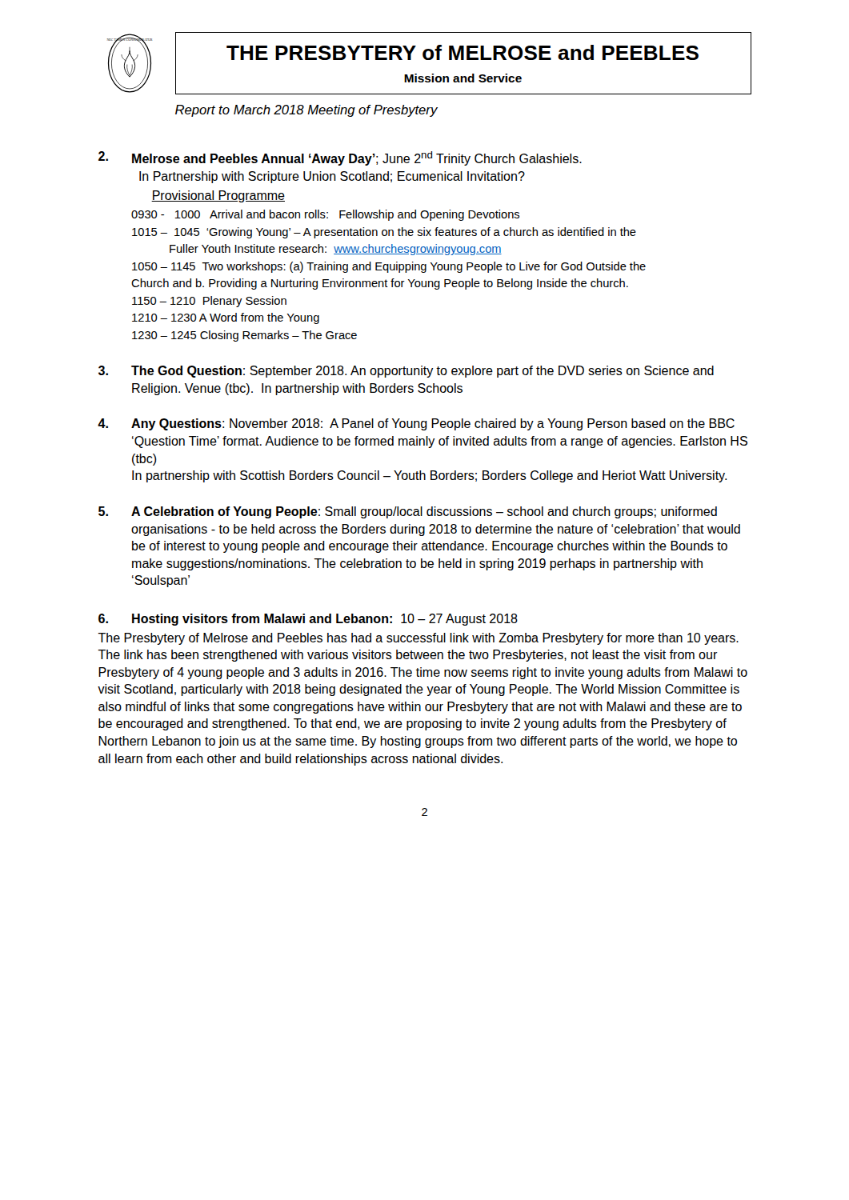NEC TAMEN CONSUMEBATUR
THE PRESBYTERY of MELROSE and PEEBLES
Mission and Service
Report to March 2018 Meeting of Presbytery
2. Melrose and Peebles Annual ‘Away Day’; June 2nd Trinity Church Galashiels.
In Partnership with Scripture Union Scotland; Ecumenical Invitation?
Provisional Programme
0930 - 1000 Arrival and bacon rolls: Fellowship and Opening Devotions
1015 – 1045 ‘Growing Young’ – A presentation on the six features of a church as identified in the
Fuller Youth Institute research: www.churchesgrowingyoug.com
1050 – 1145 Two workshops: (a) Training and Equipping Young People to Live for God Outside the
Church and b. Providing a Nurturing Environment for Young People to Belong Inside the church.
1150 – 1210 Plenary Session
1210 – 1230 A Word from the Young
1230 – 1245 Closing Remarks – The Grace
3. The God Question: September 2018. An opportunity to explore part of the DVD series on Science and Religion. Venue (tbc). In partnership with Borders Schools
4. Any Questions: November 2018: A Panel of Young People chaired by a Young Person based on the BBC ‘Question Time’ format. Audience to be formed mainly of invited adults from a range of agencies. Earlston HS (tbc)
In partnership with Scottish Borders Council – Youth Borders; Borders College and Heriot Watt University.
5. A Celebration of Young People: Small group/local discussions – school and church groups; uniformed organisations - to be held across the Borders during 2018 to determine the nature of ‘celebration’ that would be of interest to young people and encourage their attendance. Encourage churches within the Bounds to make suggestions/nominations. The celebration to be held in spring 2019 perhaps in partnership with ‘Soulspan’
6. Hosting visitors from Malawi and Lebanon: 10 – 27 August 2018
The Presbytery of Melrose and Peebles has had a successful link with Zomba Presbytery for more than 10 years. The link has been strengthened with various visitors between the two Presbyteries, not least the visit from our Presbytery of 4 young people and 3 adults in 2016. The time now seems right to invite young adults from Malawi to visit Scotland, particularly with 2018 being designated the year of Young People. The World Mission Committee is also mindful of links that some congregations have within our Presbytery that are not with Malawi and these are to be encouraged and strengthened. To that end, we are proposing to invite 2 young adults from the Presbytery of Northern Lebanon to join us at the same time. By hosting groups from two different parts of the world, we hope to all learn from each other and build relationships across national divides.
2